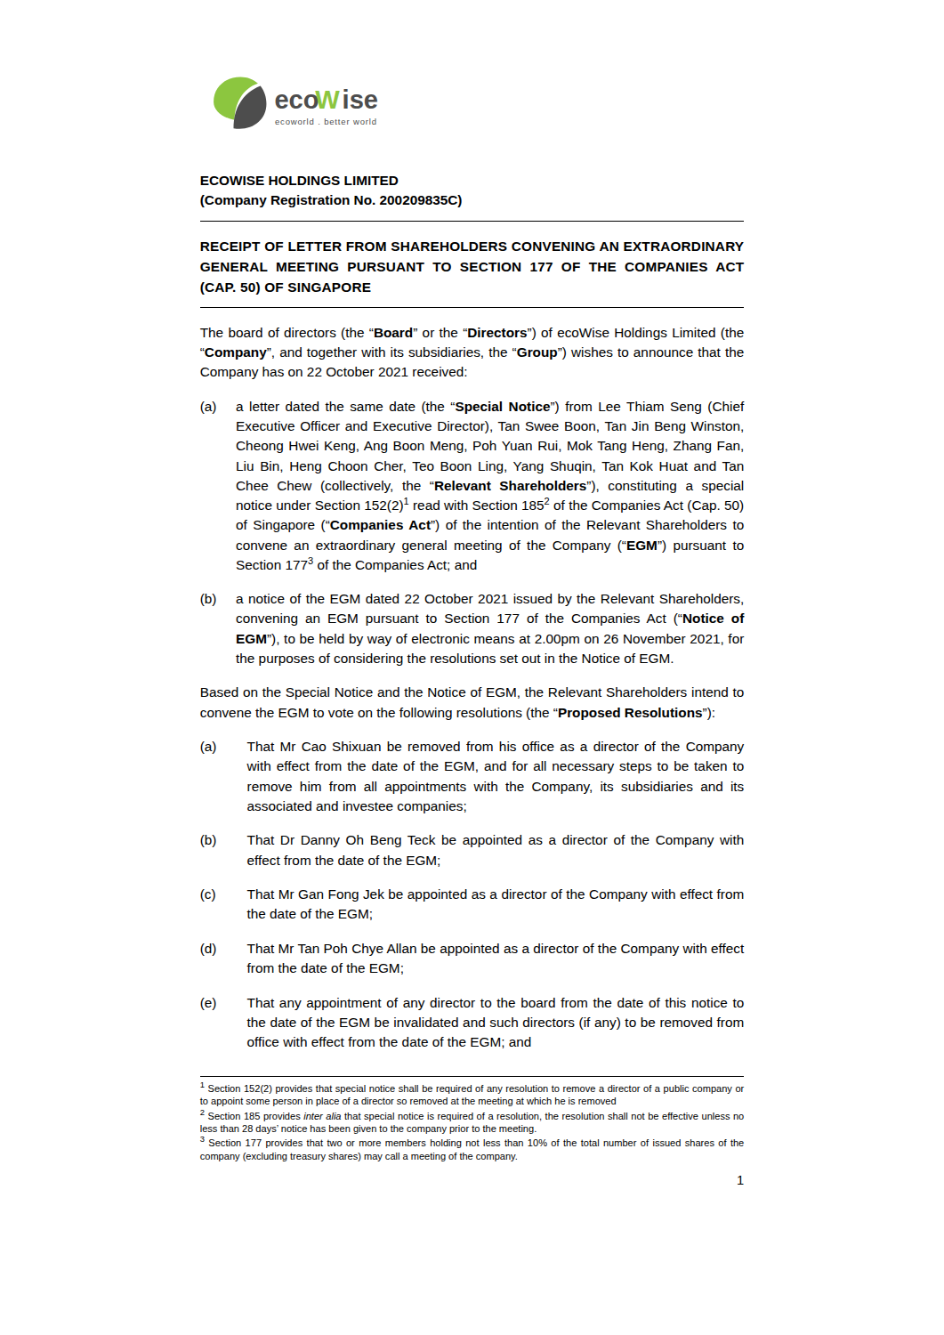eco W ise ecoworld . better world
ECOWISE HOLDINGS LIMITED
(Company Registration No. 200209835C)
Receipt of letter from shareholders convening an extraordinary general meeting pursuant to Section 177 of the Companies Act (Cap. 50) of Singapore
The board of directors (the “Board” or the “Directors”) of ecoWise Holdings Limited (the “Company”, and together with its subsidiaries, the “Group”) wishes to announce that the Company has on 22 October 2021 received:
(a)
a letter dated the same date (the “Special Notice”) from Lee Thiam Seng (Chief Executive Officer and Executive Director), Tan Swee Boon, Tan Jin Beng Winston, Cheong Hwei Keng, Ang Boon Meng, Poh Yuan Rui, Mok Tang Heng, Zhang Fan, Liu Bin, Heng Choon Cher, Teo Boon Ling, Yang Shuqin, Tan Kok Huat and Tan Chee Chew (collectively, the “Relevant Shareholders”), constituting a special notice under Section 152(2)1 read with Section 1852 of the Companies Act (Cap. 50) of Singapore (“Companies Act”) of the intention of the Relevant Shareholders to convene an extraordinary general meeting of the Company (“EGM”) pursuant to Section 1773 of the Companies Act; and
(b)
a notice of the EGM dated 22 October 2021 issued by the Relevant Shareholders, convening an EGM pursuant to Section 177 of the Companies Act (“Notice of EGM”), to be held by way of electronic means at 2.00pm on 26 November 2021, for the purposes of considering the resolutions set out in the Notice of EGM.
Based on the Special Notice and the Notice of EGM, the Relevant Shareholders intend to convene the EGM to vote on the following resolutions (the “Proposed Resolutions”):
(a)
That Mr Cao Shixuan be removed from his office as a director of the Company with effect from the date of the EGM, and for all necessary steps to be taken to remove him from all appointments with the Company, its subsidiaries and its associated and investee companies;
(b)
That Dr Danny Oh Beng Teck be appointed as a director of the Company with effect from the date of the EGM;
(c)
That Mr Gan Fong Jek be appointed as a director of the Company with effect from the date of the EGM;
(d)
That Mr Tan Poh Chye Allan be appointed as a director of the Company with effect from the date of the EGM;
(e)
That any appointment of any director to the board from the date of this notice to the date of the EGM be invalidated and such directors (if any) to be removed from office with effect from the date of the EGM; and
1 Section 152(2) provides that special notice shall be required of any resolution to remove a director of a public company or to appoint some person in place of a director so removed at the meeting at which he is removed
2 Section 185 provides inter alia that special notice is required of a resolution, the resolution shall not be effective unless no less than 28 days’ notice has been given to the company prior to the meeting.
3 Section 177 provides that two or more members holding not less than 10% of the total number of issued shares of the company (excluding treasury shares) may call a meeting of the company.
1